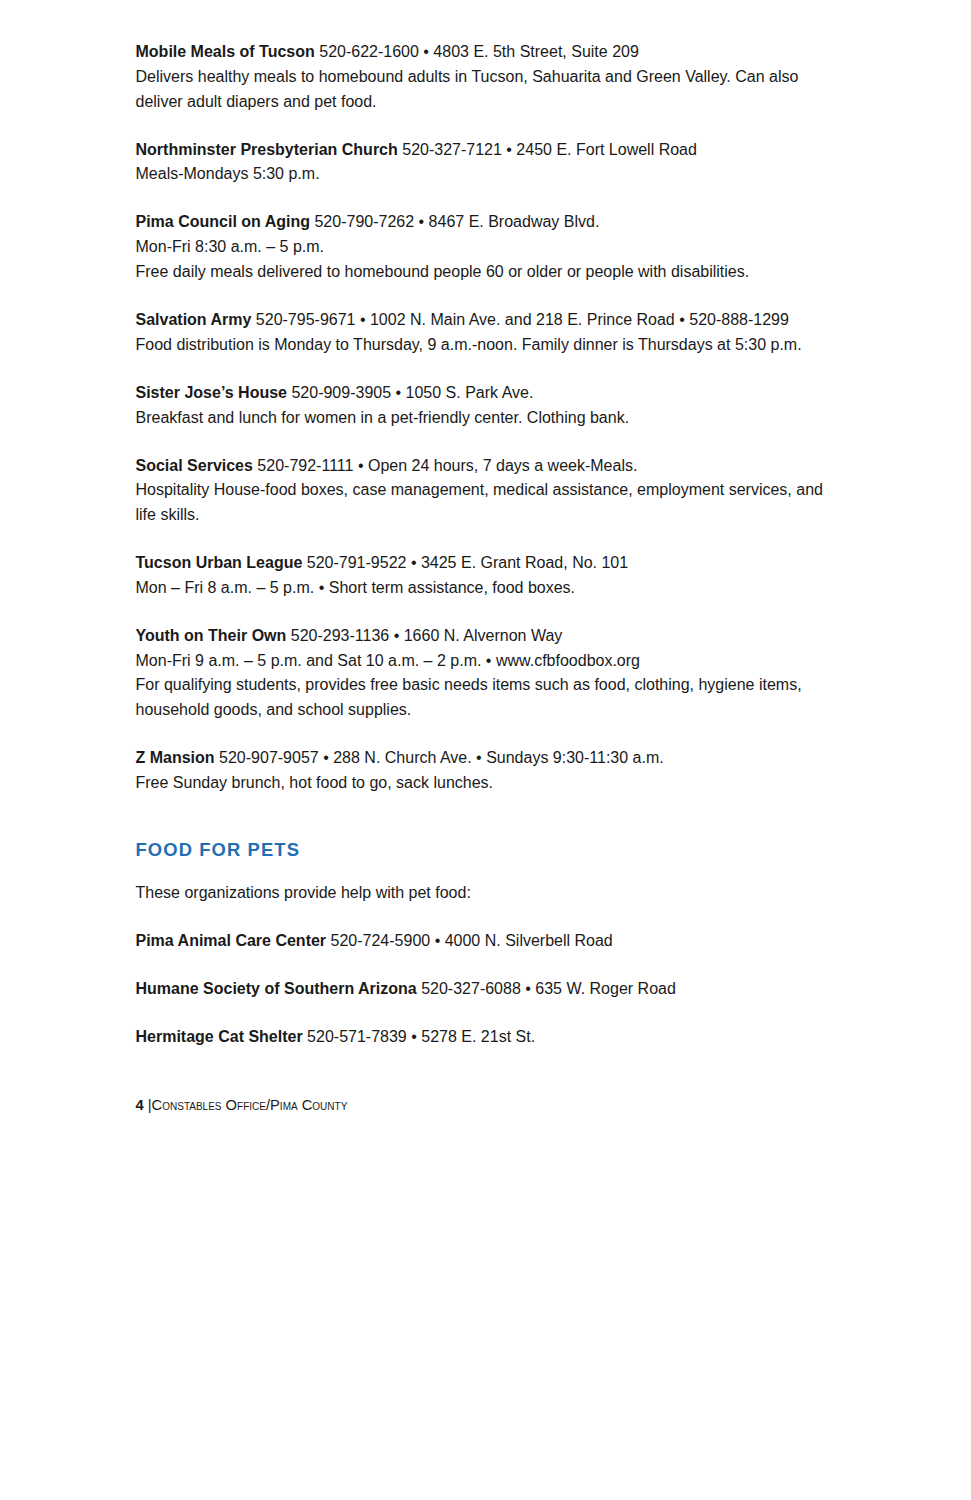Mobile Meals of Tucson 520-622-1600 • 4803 E. 5th Street, Suite 209
Delivers healthy meals to homebound adults in Tucson, Sahuarita and Green Valley. Can also deliver adult diapers and pet food.
Northminster Presbyterian Church 520-327-7121 • 2450 E. Fort Lowell Road
Meals-Mondays 5:30 p.m.
Pima Council on Aging 520-790-7262 • 8467 E. Broadway Blvd.
Mon-Fri 8:30 a.m. – 5 p.m.
Free daily meals delivered to homebound people 60 or older or people with disabilities.
Salvation Army 520-795-9671 • 1002 N. Main Ave. and 218 E. Prince Road • 520-888-1299
Food distribution is Monday to Thursday, 9 a.m.-noon. Family dinner is Thursdays at 5:30 p.m.
Sister Jose’s House 520-909-3905 • 1050 S. Park Ave.
Breakfast and lunch for women in a pet-friendly center. Clothing bank.
Social Services 520-792-1111 • Open 24 hours, 7 days a week-Meals.
Hospitality House-food boxes, case management, medical assistance, employment services, and life skills.
Tucson Urban League 520-791-9522 • 3425 E. Grant Road, No. 101
Mon – Fri 8 a.m. – 5 p.m. • Short term assistance, food boxes.
Youth on Their Own 520-293-1136 • 1660 N. Alvernon Way
Mon-Fri 9 a.m. – 5 p.m. and Sat 10 a.m. – 2 p.m. • www.cfbfoodbox.org
For qualifying students, provides free basic needs items such as food, clothing, hygiene items, household goods, and school supplies.
Z Mansion 520-907-9057 • 288 N. Church Ave. • Sundays 9:30-11:30 a.m.
Free Sunday brunch, hot food to go, sack lunches.
FOOD FOR PETS
These organizations provide help with pet food:
Pima Animal Care Center 520-724-5900 • 4000 N. Silverbell Road
Humane Society of Southern Arizona 520-327-6088 • 635 W. Roger Road
Hermitage Cat Shelter 520-571-7839 • 5278 E. 21st St.
4 |Constables Office/Pima County